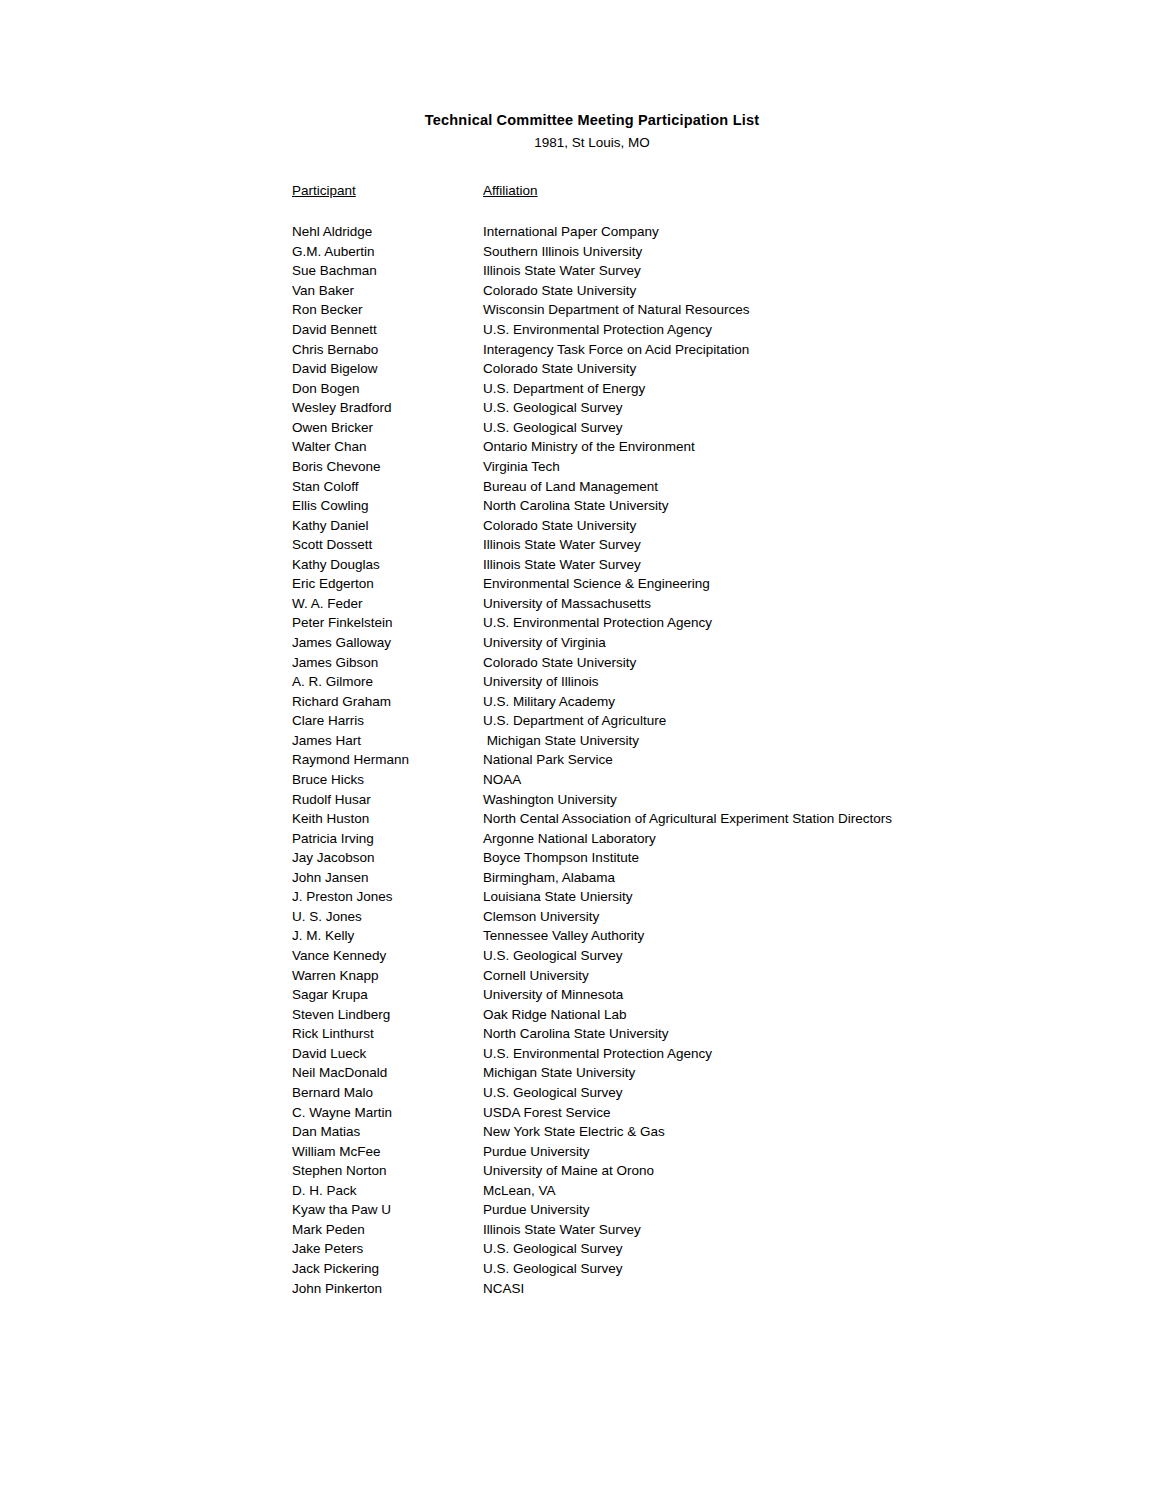Technical Committee Meeting Participation List
1981, St Louis, MO
| Participant | Affiliation |
| --- | --- |
| Nehl Aldridge | International Paper Company |
| G.M. Aubertin | Southern Illinois University |
| Sue Bachman | Illinois State Water Survey |
| Van Baker | Colorado State University |
| Ron Becker | Wisconsin Department of Natural Resources |
| David Bennett | U.S. Environmental Protection Agency |
| Chris Bernabo | Interagency Task Force on Acid Precipitation |
| David Bigelow | Colorado State University |
| Don Bogen | U.S. Department of Energy |
| Wesley Bradford | U.S. Geological Survey |
| Owen Bricker | U.S. Geological Survey |
| Walter Chan | Ontario Ministry of the Environment |
| Boris Chevone | Virginia Tech |
| Stan Coloff | Bureau of Land Management |
| Ellis Cowling | North Carolina State University |
| Kathy Daniel | Colorado State University |
| Scott Dossett | Illinois State Water Survey |
| Kathy Douglas | Illinois State Water Survey |
| Eric Edgerton | Environmental Science & Engineering |
| W. A. Feder | University of Massachusetts |
| Peter Finkelstein | U.S. Environmental Protection Agency |
| James Galloway | University of Virginia |
| James Gibson | Colorado State University |
| A. R. Gilmore | University of Illinois |
| Richard Graham | U.S. Military Academy |
| Clare Harris | U.S. Department of Agriculture |
| James Hart | Michigan State University |
| Raymond Hermann | National Park Service |
| Bruce Hicks | NOAA |
| Rudolf Husar | Washington University |
| Keith Huston | North Cental Association of Agricultural Experiment Station Directors |
| Patricia Irving | Argonne National Laboratory |
| Jay Jacobson | Boyce Thompson Institute |
| John Jansen | Birmingham, Alabama |
| J. Preston Jones | Louisiana State Uniersity |
| U. S. Jones | Clemson University |
| J. M. Kelly | Tennessee Valley Authority |
| Vance Kennedy | U.S. Geological Survey |
| Warren Knapp | Cornell University |
| Sagar Krupa | University of Minnesota |
| Steven Lindberg | Oak Ridge National Lab |
| Rick Linthurst | North Carolina State University |
| David Lueck | U.S. Environmental Protection Agency |
| Neil MacDonald | Michigan State University |
| Bernard Malo | U.S. Geological Survey |
| C. Wayne Martin | USDA Forest Service |
| Dan Matias | New York State Electric & Gas |
| William McFee | Purdue University |
| Stephen Norton | University of Maine at Orono |
| D. H. Pack | McLean, VA |
| Kyaw tha Paw U | Purdue University |
| Mark Peden | Illinois State Water Survey |
| Jake Peters | U.S. Geological Survey |
| Jack Pickering | U.S. Geological Survey |
| John Pinkerton | NCASI |